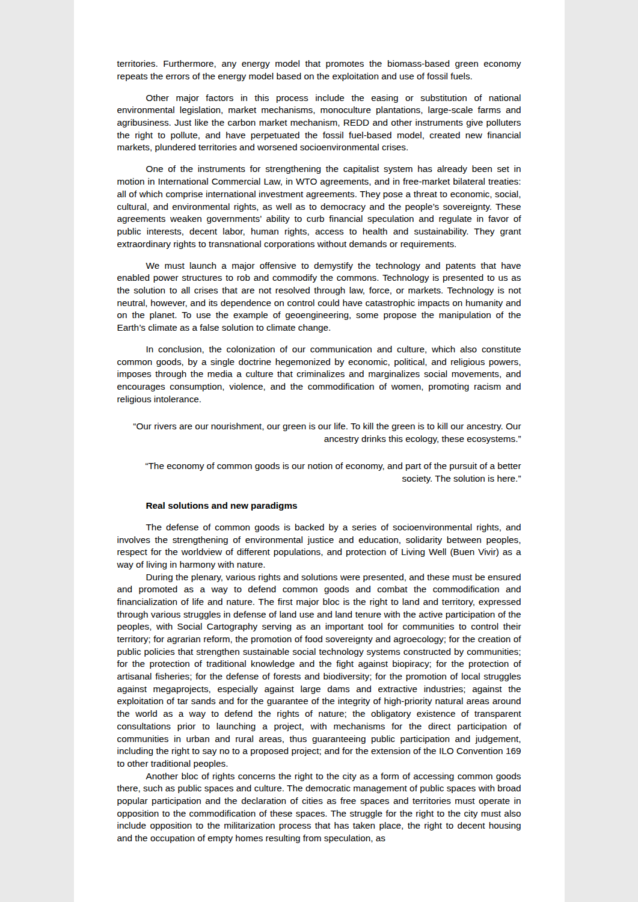territories. Furthermore, any energy model that promotes the biomass-based green economy repeats the errors of the energy model based on the exploitation and use of fossil fuels.
Other major factors in this process include the easing or substitution of national environmental legislation, market mechanisms, monoculture plantations, large-scale farms and agribusiness. Just like the carbon market mechanism, REDD and other instruments give polluters the right to pollute, and have perpetuated the fossil fuel-based model, created new financial markets, plundered territories and worsened socioenvironmental crises.
One of the instruments for strengthening the capitalist system has already been set in motion in International Commercial Law, in WTO agreements, and in free-market bilateral treaties: all of which comprise international investment agreements. They pose a threat to economic, social, cultural, and environmental rights, as well as to democracy and the people’s sovereignty. These agreements weaken governments’ ability to curb financial speculation and regulate in favor of public interests, decent labor, human rights, access to health and sustainability. They grant extraordinary rights to transnational corporations without demands or requirements.
We must launch a major offensive to demystify the technology and patents that have enabled power structures to rob and commodify the commons. Technology is presented to us as the solution to all crises that are not resolved through law, force, or markets. Technology is not neutral, however, and its dependence on control could have catastrophic impacts on humanity and on the planet. To use the example of geoengineering, some propose the manipulation of the Earth’s climate as a false solution to climate change.
In conclusion, the colonization of our communication and culture, which also constitute common goods, by a single doctrine hegemonized by economic, political, and religious powers, imposes through the media a culture that criminalizes and marginalizes social movements, and encourages consumption, violence, and the commodification of women, promoting racism and religious intolerance.
“Our rivers are our nourishment, our green is our life. To kill the green is to kill our ancestry. Our ancestry drinks this ecology, these ecosystems.”
“The economy of common goods is our notion of economy, and part of the pursuit of a better society. The solution is here.”
Real solutions and new paradigms
The defense of common goods is backed by a series of socioenvironmental rights, and involves the strengthening of environmental justice and education, solidarity between peoples, respect for the worldview of different populations, and protection of Living Well (Buen Vivir) as a way of living in harmony with nature.
During the plenary, various rights and solutions were presented, and these must be ensured and promoted as a way to defend common goods and combat the commodification and financialization of life and nature. The first major bloc is the right to land and territory, expressed through various struggles in defense of land use and land tenure with the active participation of the peoples, with Social Cartography serving as an important tool for communities to control their territory; for agrarian reform, the promotion of food sovereignty and agroecology; for the creation of public policies that strengthen sustainable social technology systems constructed by communities; for the protection of traditional knowledge and the fight against biopiracy; for the protection of artisanal fisheries; for the defense of forests and biodiversity; for the promotion of local struggles against megaprojects, especially against large dams and extractive industries; against the exploitation of tar sands and for the guarantee of the integrity of high-priority natural areas around the world as a way to defend the rights of nature; the obligatory existence of transparent consultations prior to launching a project, with mechanisms for the direct participation of communities in urban and rural areas, thus guaranteeing public participation and judgement, including the right to say no to a proposed project; and for the extension of the ILO Convention 169 to other traditional peoples.
Another bloc of rights concerns the right to the city as a form of accessing common goods there, such as public spaces and culture. The democratic management of public spaces with broad popular participation and the declaration of cities as free spaces and territories must operate in opposition to the commodification of these spaces. The struggle for the right to the city must also include opposition to the militarization process that has taken place, the right to decent housing and the occupation of empty homes resulting from speculation, as